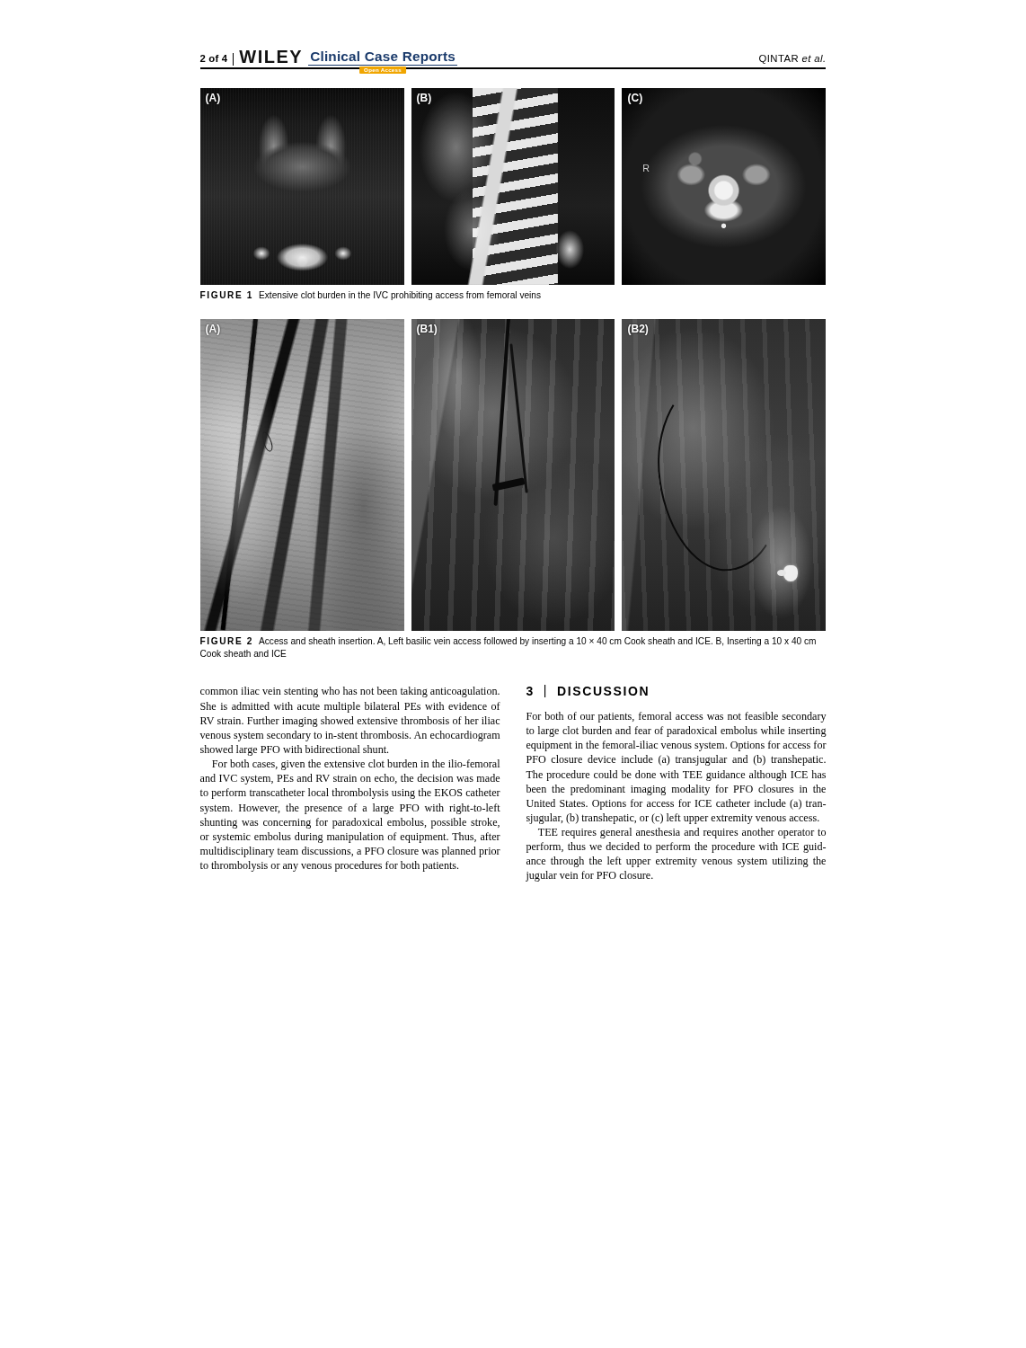2 of 4 WILEY Clinical Case Reports Open Access
QINTAR et al.
(A)
(B)
(C) R
FIGURE 1 Extensive clot burden in the IVC prohibiting access from femoral veins
(A)
(B1)
(B2)
FIGURE 2 Access and sheath insertion. A, Left basilic vein access followed by inserting a 10 × 40 cm Cook sheath and ICE. B, Inserting a 10 x 40 cm Cook sheath and ICE
common iliac vein stenting who has not been taking anticoagulation. She is admitted with acute multiple bilateral PEs with evidence of RV strain. Further imaging showed extensive thrombosis of her iliac venous system secondary to in-stent thrombosis. An echocardiogram showed large PFO with bidirectional shunt.
For both cases, given the extensive clot burden in the ilio-femoral and IVC system, PEs and RV strain on echo, the decision was made to perform transcatheter local thrombolysis using the EKOS catheter system. However, the presence of a large PFO with right-to-left shunting was concerning for paradoxical embolus, possible stroke, or systemic embolus during manipulation of equipment. Thus, after multidisciplinary team discussions, a PFO closure was planned prior to thrombolysis or any venous procedures for both patients.
3|DISCUSSION
For both of our patients, femoral access was not feasible secondary to large clot burden and fear of paradoxical embolus while inserting equipment in the femoral-iliac venous system. Options for access for PFO closure device include (a) transjugular and (b) transhepatic. The procedure could be done with TEE guidance although ICE has been the predominant imaging modality for PFO closures in the United States. Options for access for ICE catheter include (a) transjugular, (b) transhepatic, or (c) left upper extremity venous access.
TEE requires general anesthesia and requires another operator to perform, thus we decided to perform the procedure with ICE guidance through the left upper extremity venous system utilizing the jugular vein for PFO closure.